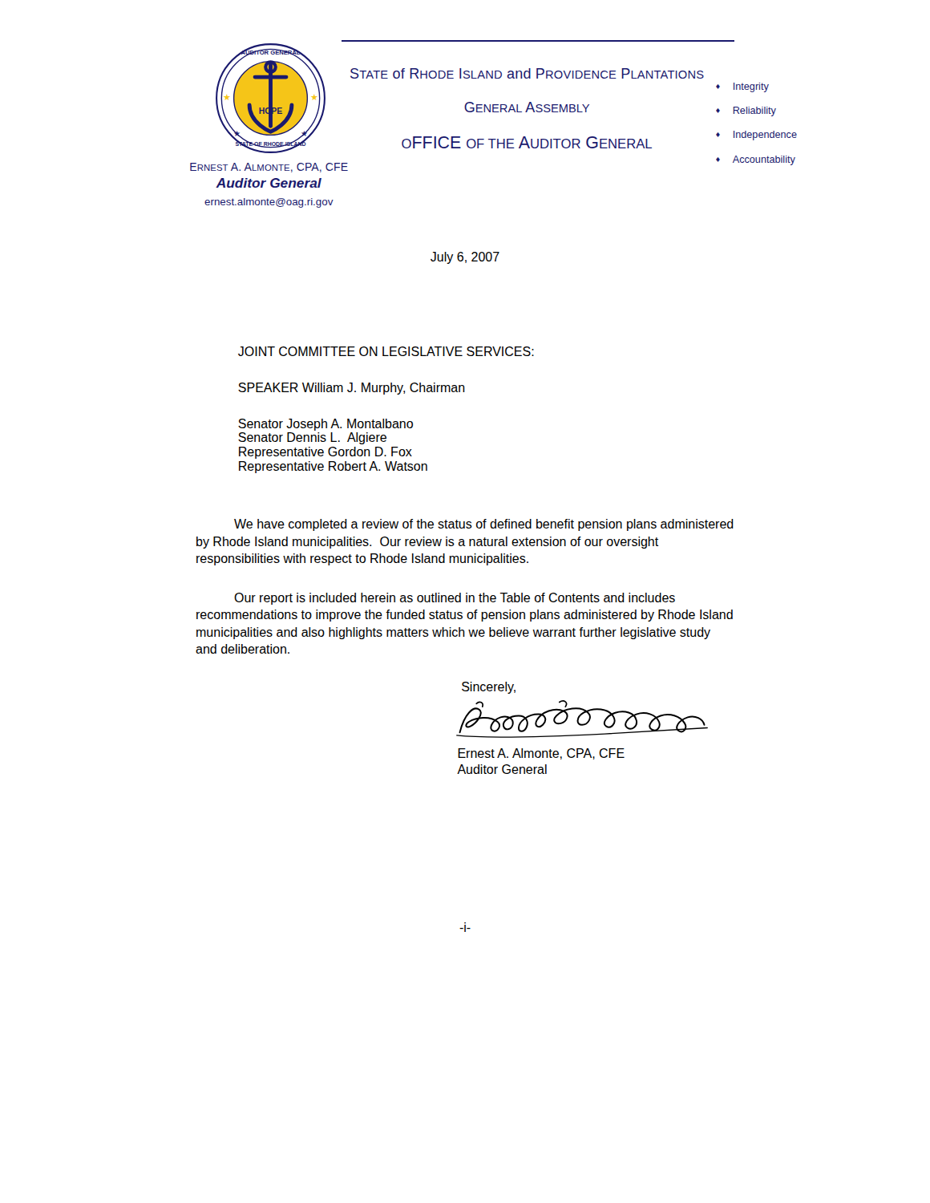HOPE AUDITOR GENERAL STATE OF RHODE ISLAND ★ ★ ★ ★
ERNEST A. ALMONTE, CPA, CFE
Auditor General
ernest.almonte@oag.ri.gov
STATE of RHODE ISLAND and PROVIDENCE PLANTATIONS
GENERAL ASSEMBLY
OFFICE OF THE AUDITOR GENERAL
Integrity
Reliability
Independence
Accountability
July 6, 2007
JOINT COMMITTEE ON LEGISLATIVE SERVICES:
SPEAKER William J. Murphy, Chairman
Senator Joseph A. Montalbano
Senator Dennis L. Algiere
Representative Gordon D. Fox
Representative Robert A. Watson
We have completed a review of the status of defined benefit pension plans administered by Rhode Island municipalities. Our review is a natural extension of our oversight responsibilities with respect to Rhode Island municipalities.
Our report is included herein as outlined in the Table of Contents and includes recommendations to improve the funded status of pension plans administered by Rhode Island municipalities and also highlights matters which we believe warrant further legislative study and deliberation.
Sincerely,
Ernest A. Almonte, CPA, CFE
Auditor General
-i-